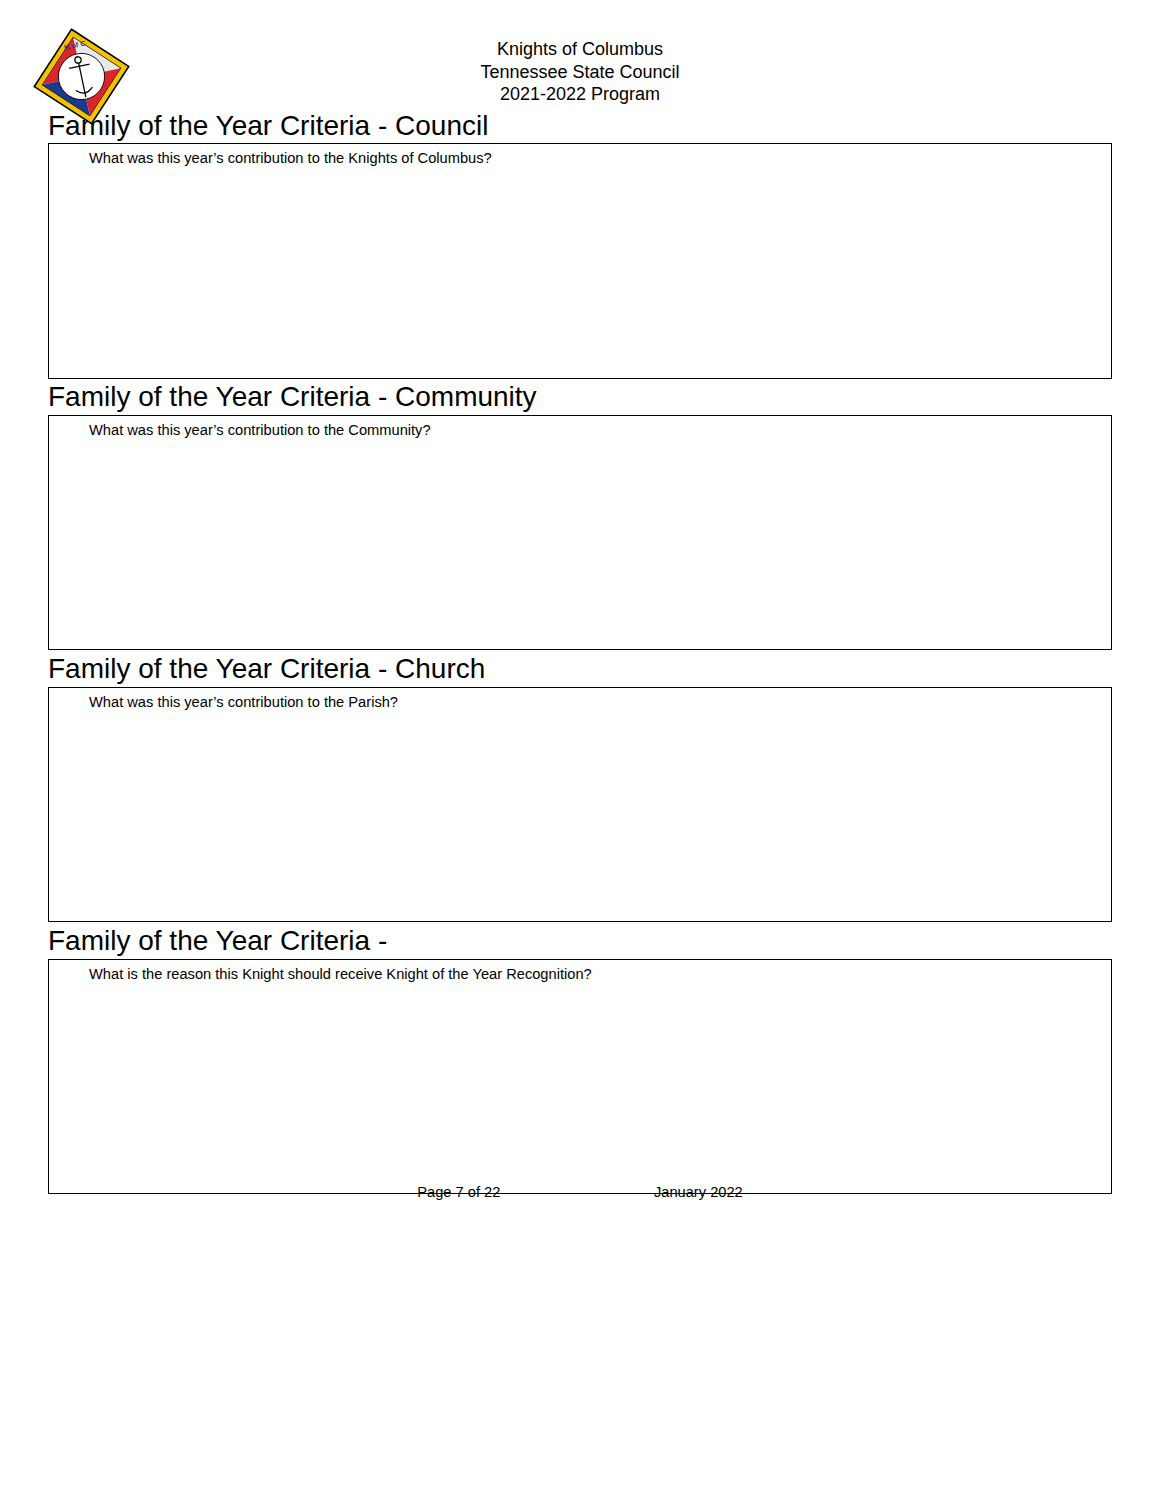K of C
Knights of Columbus
Tennessee State Council
2021-2022 Program
Family of the Year Criteria - Council
What was this year’s contribution to the Knights of Columbus?
Family of the Year Criteria - Community
What was this year’s contribution to the Community?
Family of the Year Criteria - Church
What was this year’s contribution to the Parish?
Family of the Year Criteria -
What is the reason this Knight should receive Knight of the Year Recognition?
Page 7 of 22 January 2022